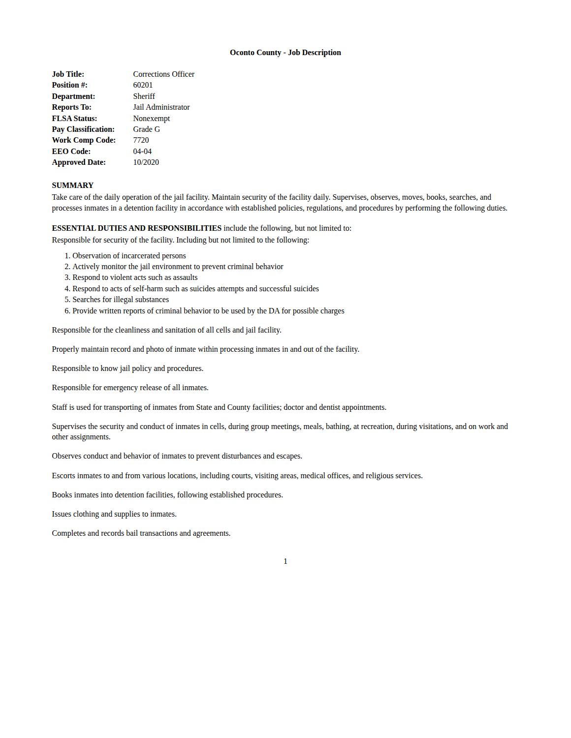Oconto County - Job Description
| Job Title: | Corrections Officer |
| Position #: | 60201 |
| Department: | Sheriff |
| Reports To: | Jail Administrator |
| FLSA Status: | Nonexempt |
| Pay Classification: | Grade G |
| Work Comp Code: | 7720 |
| EEO Code: | 04-04 |
| Approved Date: | 10/2020 |
SUMMARY
Take care of the daily operation of the jail facility. Maintain security of the facility daily. Supervises, observes, moves, books, searches, and processes inmates in a detention facility in accordance with established policies, regulations, and procedures by performing the following duties.
ESSENTIAL DUTIES AND RESPONSIBILITIES include the following, but not limited to:
Responsible for security of the facility. Including but not limited to the following:
Observation of incarcerated persons
Actively monitor the jail environment to prevent criminal behavior
Respond to violent acts such as assaults
Respond to acts of self-harm such as suicides attempts and successful suicides
Searches for illegal substances
Provide written reports of criminal behavior to be used by the DA for possible charges
Responsible for the cleanliness and sanitation of all cells and jail facility.
Properly maintain record and photo of inmate within processing inmates in and out of the facility.
Responsible to know jail policy and procedures.
Responsible for emergency release of all inmates.
Staff is used for transporting of inmates from State and County facilities; doctor and dentist appointments.
Supervises the security and conduct of inmates in cells, during group meetings, meals, bathing, at recreation, during visitations, and on work and other assignments.
Observes conduct and behavior of inmates to prevent disturbances and escapes.
Escorts inmates to and from various locations, including courts, visiting areas, medical offices, and religious services.
Books inmates into detention facilities, following established procedures.
Issues clothing and supplies to inmates.
Completes and records bail transactions and agreements.
1